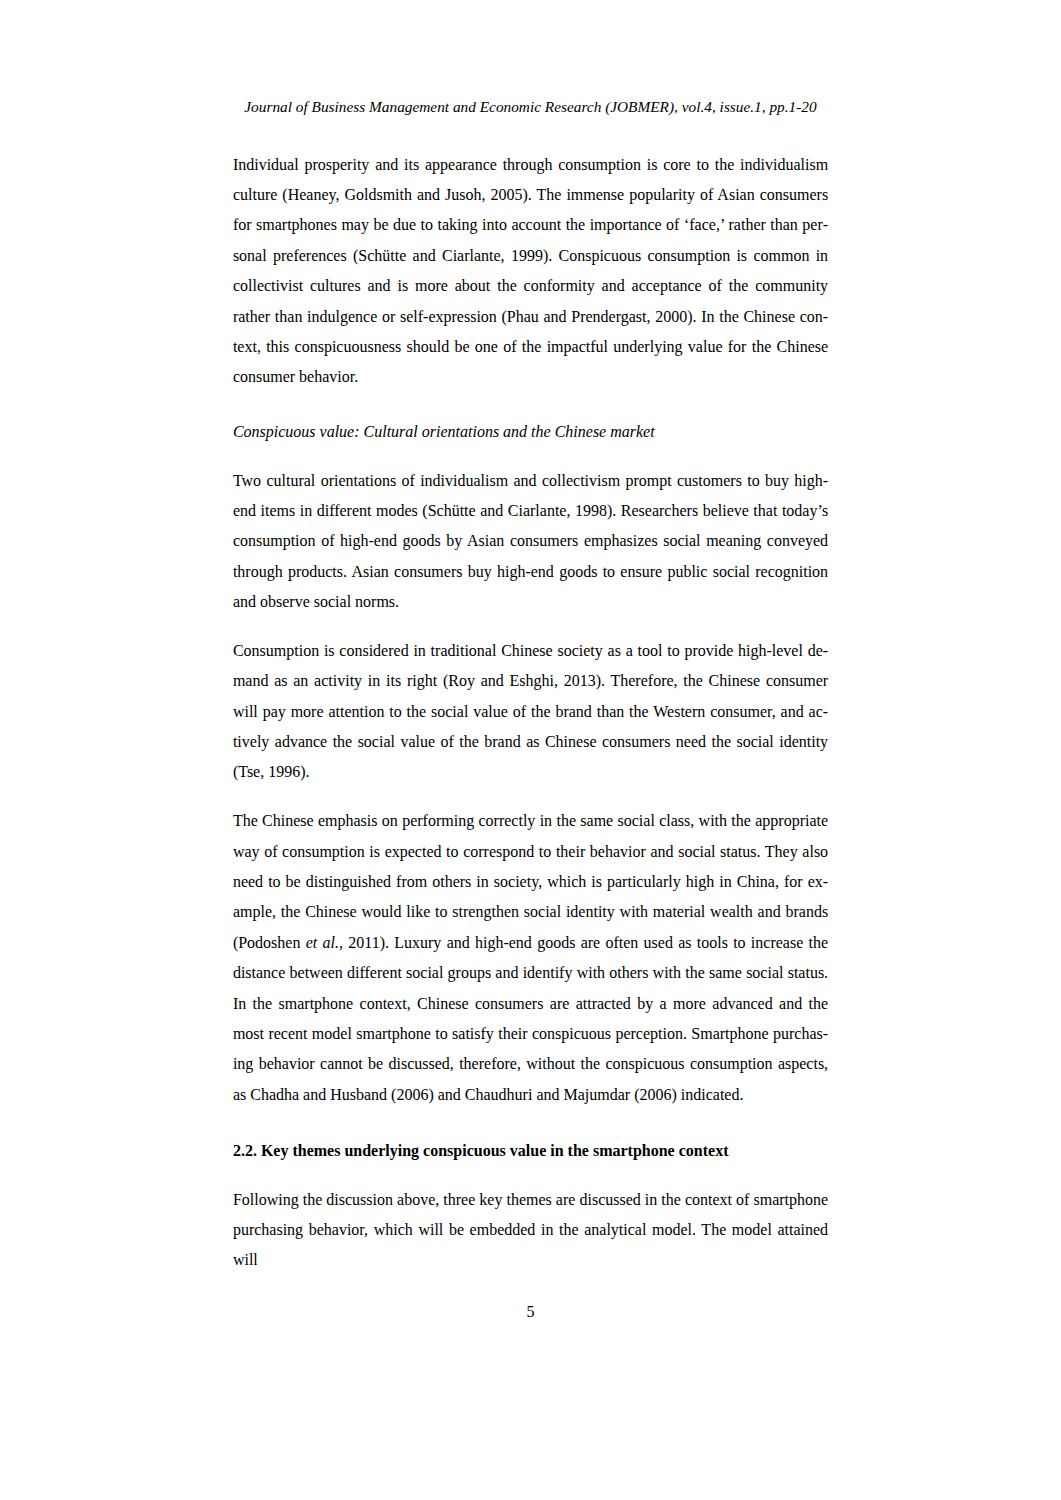Journal of Business Management and Economic Research (JOBMER), vol.4, issue.1, pp.1-20
Individual prosperity and its appearance through consumption is core to the individualism culture (Heaney, Goldsmith and Jusoh, 2005). The immense popularity of Asian consumers for smartphones may be due to taking into account the importance of ‘face,’ rather than personal preferences (Schütte and Ciarlante, 1999). Conspicuous consumption is common in collectivist cultures and is more about the conformity and acceptance of the community rather than indulgence or self-expression (Phau and Prendergast, 2000). In the Chinese context, this conspicuousness should be one of the impactful underlying value for the Chinese consumer behavior.
Conspicuous value: Cultural orientations and the Chinese market
Two cultural orientations of individualism and collectivism prompt customers to buy high-end items in different modes (Schütte and Ciarlante, 1998). Researchers believe that today’s consumption of high-end goods by Asian consumers emphasizes social meaning conveyed through products. Asian consumers buy high-end goods to ensure public social recognition and observe social norms.
Consumption is considered in traditional Chinese society as a tool to provide high-level demand as an activity in its right (Roy and Eshghi, 2013). Therefore, the Chinese consumer will pay more attention to the social value of the brand than the Western consumer, and actively advance the social value of the brand as Chinese consumers need the social identity (Tse, 1996).
The Chinese emphasis on performing correctly in the same social class, with the appropriate way of consumption is expected to correspond to their behavior and social status. They also need to be distinguished from others in society, which is particularly high in China, for example, the Chinese would like to strengthen social identity with material wealth and brands (Podoshen et al., 2011). Luxury and high-end goods are often used as tools to increase the distance between different social groups and identify with others with the same social status. In the smartphone context, Chinese consumers are attracted by a more advanced and the most recent model smartphone to satisfy their conspicuous perception. Smartphone purchasing behavior cannot be discussed, therefore, without the conspicuous consumption aspects, as Chadha and Husband (2006) and Chaudhuri and Majumdar (2006) indicated.
2.2. Key themes underlying conspicuous value in the smartphone context
Following the discussion above, three key themes are discussed in the context of smartphone purchasing behavior, which will be embedded in the analytical model. The model attained will
5